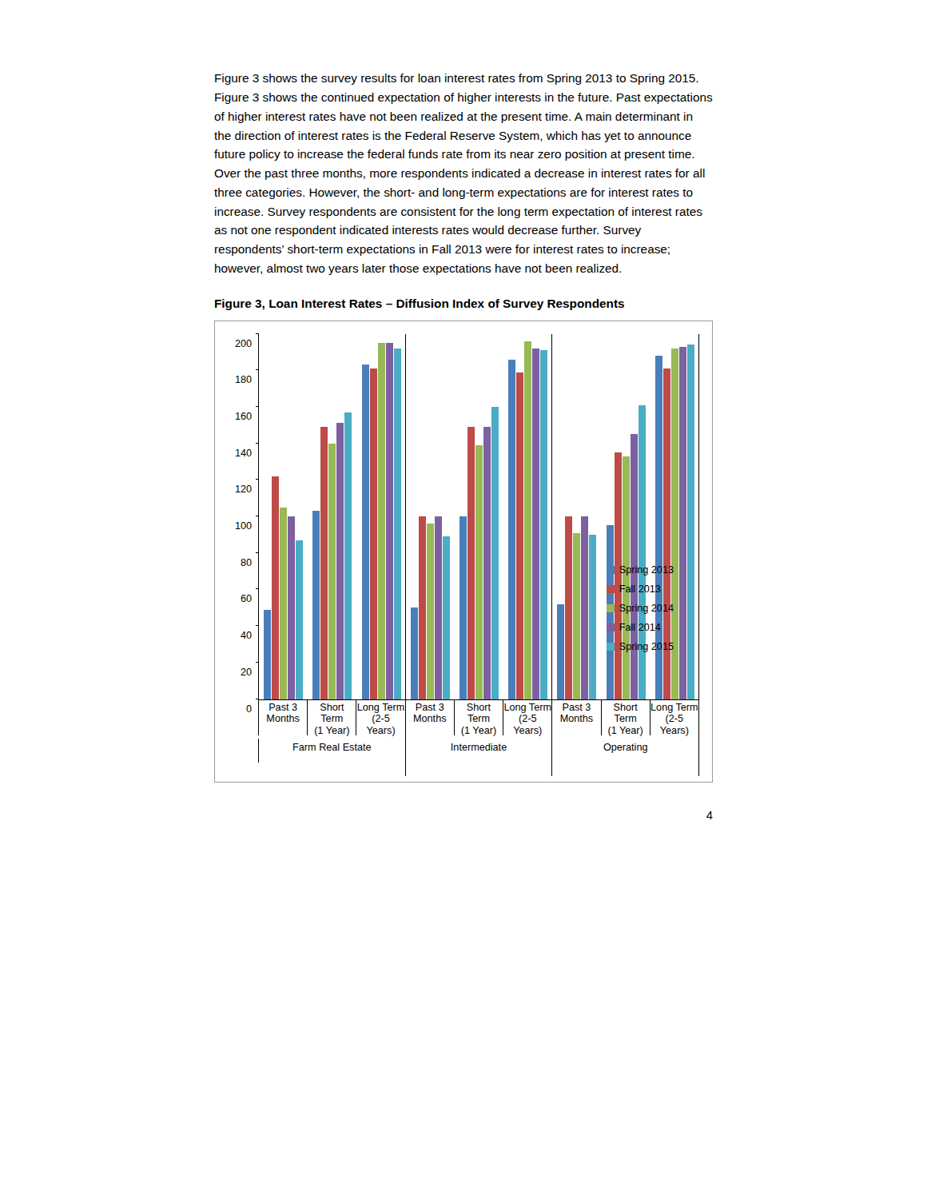Figure 3 shows the survey results for loan interest rates from Spring 2013 to Spring 2015. Figure 3 shows the continued expectation of higher interests in the future. Past expectations of higher interest rates have not been realized at the present time. A main determinant in the direction of interest rates is the Federal Reserve System, which has yet to announce future policy to increase the federal funds rate from its near zero position at present time. Over the past three months, more respondents indicated a decrease in interest rates for all three categories. However, the short- and long-term expectations are for interest rates to increase. Survey respondents are consistent for the long term expectation of interest rates as not one respondent indicated interests rates would decrease further. Survey respondents’ short-term expectations in Fall 2013 were for interest rates to increase; however, almost two years later those expectations have not been realized.
Figure 3, Loan Interest Rates – Diffusion Index of Survey Respondents
200
180
160
140
120
100
80
60
40
20
0
Spring 2013
Fall 2013
Spring 2014
Fall 2014
Spring 2015
Past 3
Months
Short Term
(1 Year)
Long Term
(2-5 Years)
Past 3
Months
Short Term
(1 Year)
Long Term
(2-5 Years)
Past 3
Months
Short Term
(1 Year)
Long Term
(2-5 Years)
Farm Real Estate
Intermediate
Operating
4